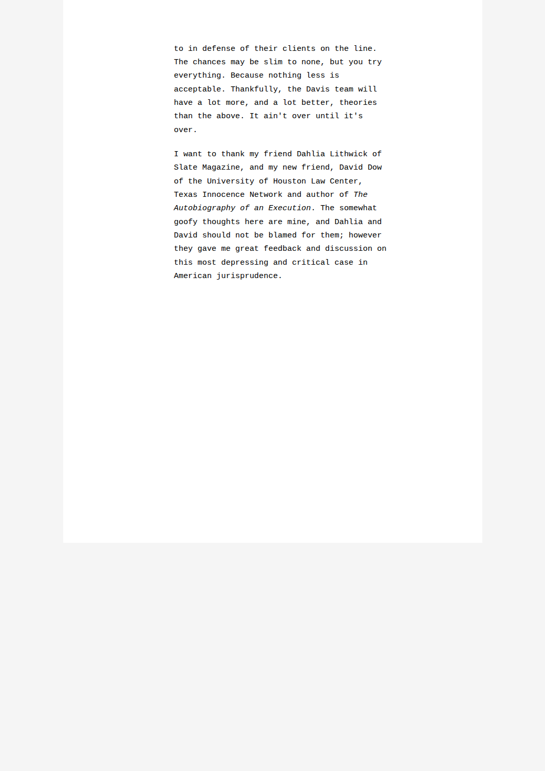to in defense of their clients on the line. The chances may be slim to none, but you try everything. Because nothing less is acceptable. Thankfully, the Davis team will have a lot more, and a lot better, theories than the above. It ain't over until it's over.
I want to thank my friend Dahlia Lithwick of Slate Magazine, and my new friend, David Dow of the University of Houston Law Center, Texas Innocence Network and author of The Autobiography of an Execution. The somewhat goofy thoughts here are mine, and Dahlia and David should not be blamed for them; however they gave me great feedback and discussion on this most depressing and critical case in American jurisprudence.